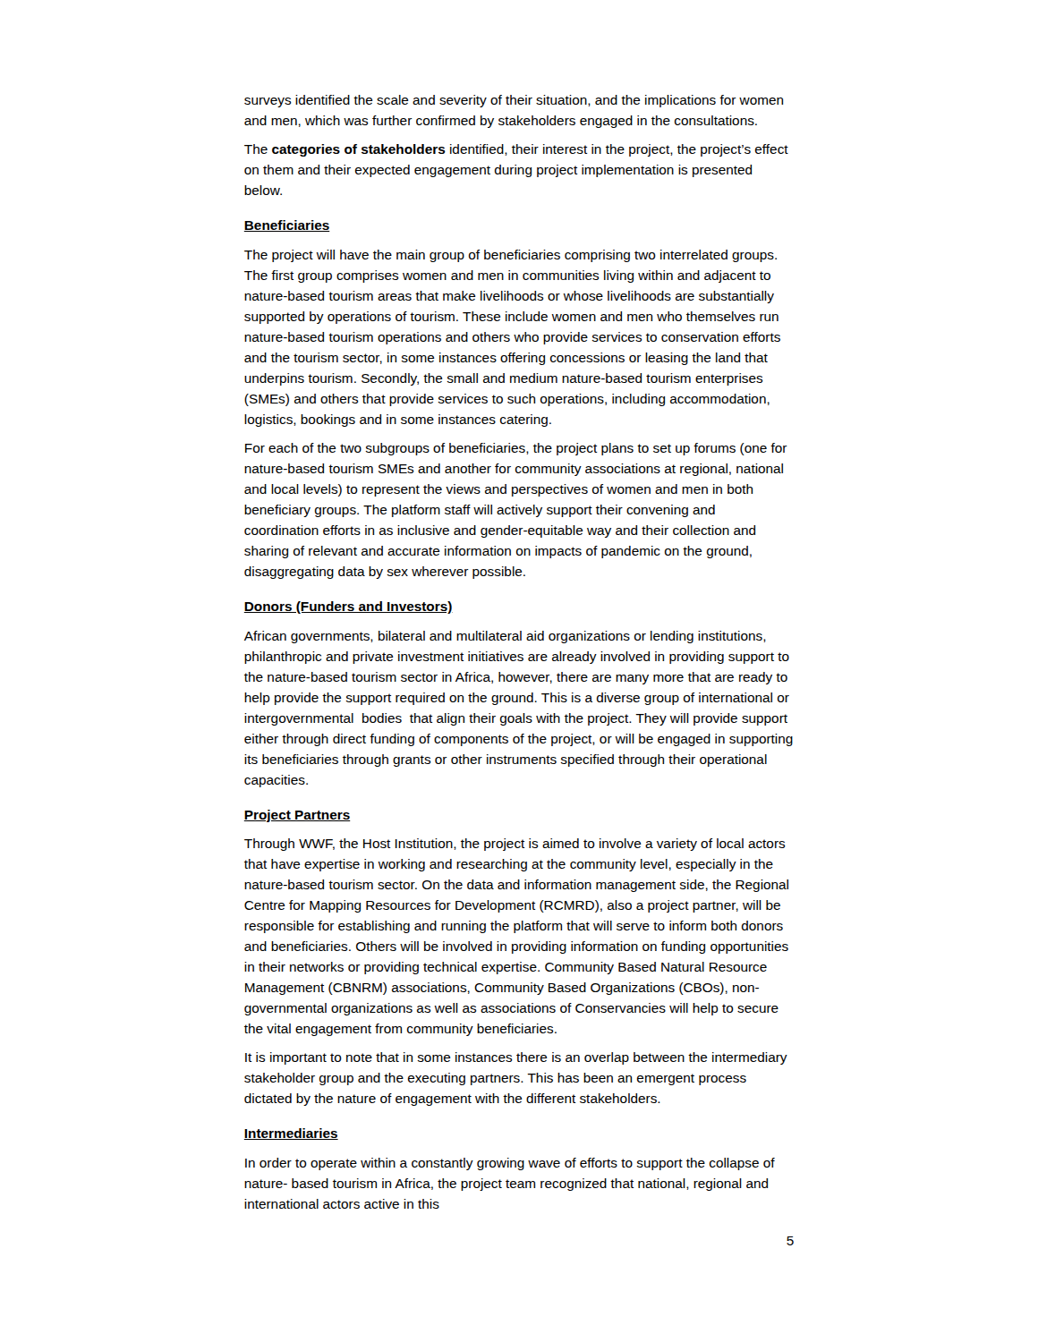surveys identified the scale and severity of their situation, and the implications for women and men, which was further confirmed by stakeholders engaged in the consultations.
The categories of stakeholders identified, their interest in the project, the project’s effect on them and their expected engagement during project implementation is presented below.
Beneficiaries
The project will have the main group of beneficiaries comprising two interrelated groups. The first group comprises women and men in communities living within and adjacent to nature-based tourism areas that make livelihoods or whose livelihoods are substantially supported by operations of tourism. These include women and men who themselves run nature-based tourism operations and others who provide services to conservation efforts and the tourism sector, in some instances offering concessions or leasing the land that underpins tourism. Secondly, the small and medium nature-based tourism enterprises (SMEs) and others that provide services to such operations, including accommodation, logistics, bookings and in some instances catering.
For each of the two subgroups of beneficiaries, the project plans to set up forums (one for nature-based tourism SMEs and another for community associations at regional, national and local levels) to represent the views and perspectives of women and men in both beneficiary groups. The platform staff will actively support their convening and coordination efforts in as inclusive and gender-equitable way and their collection and sharing of relevant and accurate information on impacts of pandemic on the ground, disaggregating data by sex wherever possible.
Donors (Funders and Investors)
African governments, bilateral and multilateral aid organizations or lending institutions, philanthropic and private investment initiatives are already involved in providing support to the nature-based tourism sector in Africa, however, there are many more that are ready to help provide the support required on the ground. This is a diverse group of international or intergovernmental bodies that align their goals with the project. They will provide support either through direct funding of components of the project, or will be engaged in supporting its beneficiaries through grants or other instruments specified through their operational capacities.
Project Partners
Through WWF, the Host Institution, the project is aimed to involve a variety of local actors that have expertise in working and researching at the community level, especially in the nature-based tourism sector. On the data and information management side, the Regional Centre for Mapping Resources for Development (RCMRD), also a project partner, will be responsible for establishing and running the platform that will serve to inform both donors and beneficiaries. Others will be involved in providing information on funding opportunities in their networks or providing technical expertise. Community Based Natural Resource Management (CBNRM) associations, Community Based Organizations (CBOs), non-governmental organizations as well as associations of Conservancies will help to secure the vital engagement from community beneficiaries.
It is important to note that in some instances there is an overlap between the intermediary stakeholder group and the executing partners. This has been an emergent process dictated by the nature of engagement with the different stakeholders.
Intermediaries
In order to operate within a constantly growing wave of efforts to support the collapse of nature- based tourism in Africa, the project team recognized that national, regional and international actors active in this
5